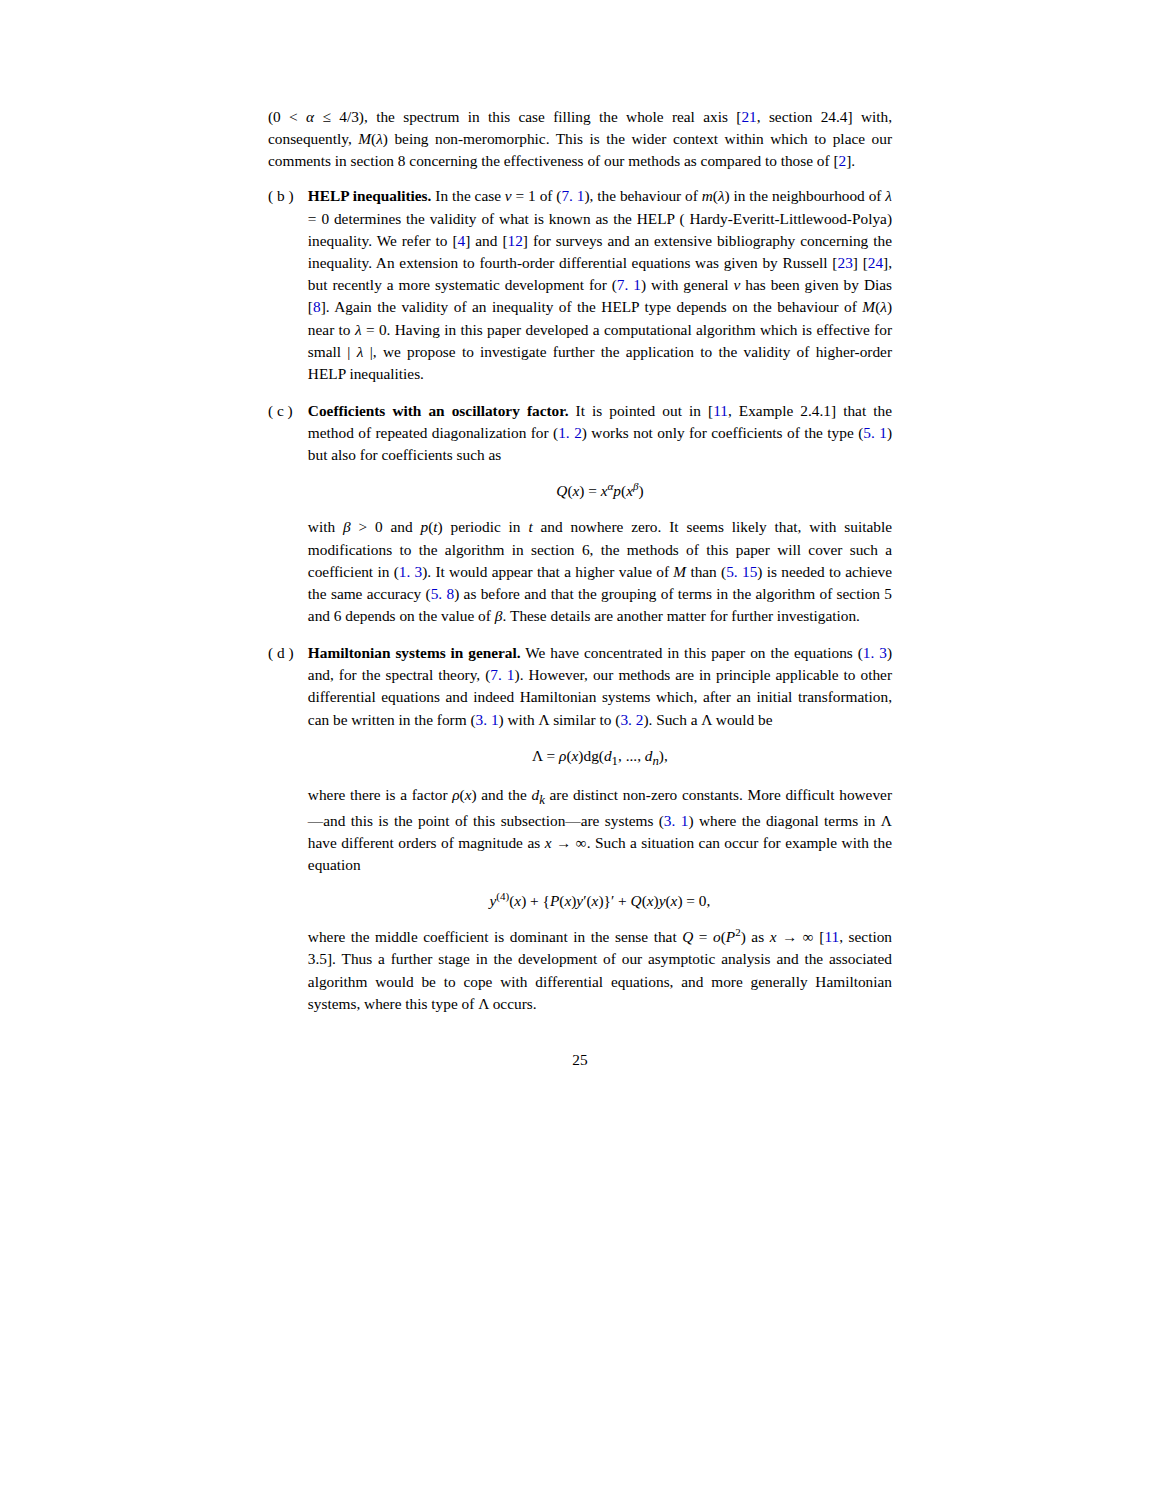(0 < α ≤ 4/3), the spectrum in this case filling the whole real axis [21, section 24.4] with, consequently, M(λ) being non-meromorphic. This is the wider context within which to place our comments in section 8 concerning the effectiveness of our methods as compared to those of [2].
( b )
HELP inequalities. In the case ν = 1 of (7. 1), the behaviour of m(λ) in the neighbourhood of λ = 0 determines the validity of what is known as the HELP ( Hardy-Everitt-Littlewood-Polya) inequality. We refer to [4] and [12] for surveys and an extensive bibliography concerning the inequality. An extension to fourth-order differential equations was given by Russell [23] [24], but recently a more systematic development for (7. 1) with general ν has been given by Dias [8]. Again the validity of an inequality of the HELP type depends on the behaviour of M(λ) near to λ = 0. Having in this paper developed a computational algorithm which is effective for small | λ |, we propose to investigate further the application to the validity of higher-order HELP inequalities.
( c )
Coefficients with an oscillatory factor. It is pointed out in [11, Example 2.4.1] that the method of repeated diagonalization for (1. 2) works not only for coefficients of the type (5. 1) but also for coefficients such as
Q(x) = xαp(xβ)
with β > 0 and p(t) periodic in t and nowhere zero. It seems likely that, with suitable modifications to the algorithm in section 6, the methods of this paper will cover such a coefficient in (1. 3). It would appear that a higher value of M than (5. 15) is needed to achieve the same accuracy (5. 8) as before and that the grouping of terms in the algorithm of section 5 and 6 depends on the value of β. These details are another matter for further investigation.
( d )
Hamiltonian systems in general. We have concentrated in this paper on the equations (1. 3) and, for the spectral theory, (7. 1). However, our methods are in principle applicable to other differential equations and indeed Hamiltonian systems which, after an initial transformation, can be written in the form (3. 1) with Λ similar to (3. 2). Such a Λ would be
Λ = ρ(x)dg(d1, ..., dn),
where there is a factor ρ(x) and the dk are distinct non-zero constants. More difficult however—and this is the point of this subsection—are systems (3. 1) where the diagonal terms in Λ have different orders of magnitude as x → ∞. Such a situation can occur for example with the equation
y(4)(x) + {P(x)y′(x)}′ + Q(x)y(x) = 0,
where the middle coefficient is dominant in the sense that Q = o(P2) as x → ∞ [11, section 3.5]. Thus a further stage in the development of our asymptotic analysis and the associated algorithm would be to cope with differential equations, and more generally Hamiltonian systems, where this type of Λ occurs.
25